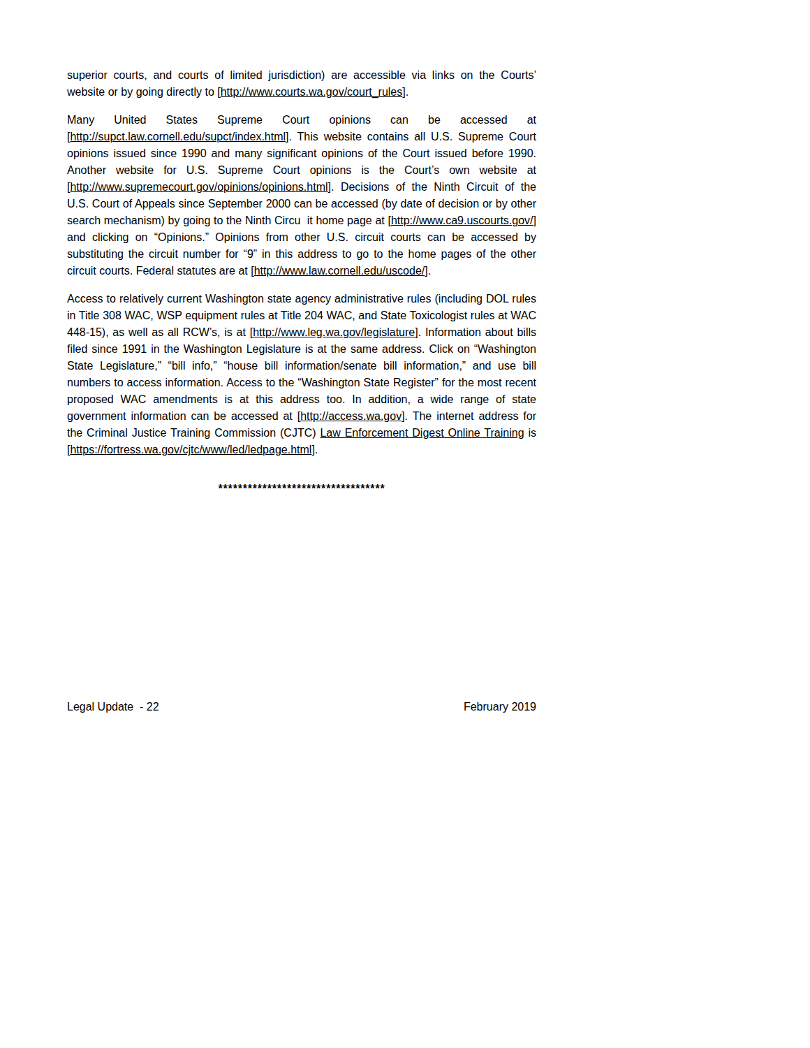superior courts, and courts of limited jurisdiction) are accessible via links on the Courts’ website or by going directly to [http://www.courts.wa.gov/court_rules].
Many United States Supreme Court opinions can be accessed at [http://supct.law.cornell.edu/supct/index.html]. This website contains all U.S. Supreme Court opinions issued since 1990 and many significant opinions of the Court issued before 1990. Another website for U.S. Supreme Court opinions is the Court’s own website at [http://www.supremecourt.gov/opinions/opinions.html]. Decisions of the Ninth Circuit of the U.S. Court of Appeals since September 2000 can be accessed (by date of decision or by other search mechanism) by going to the Ninth Circu it home page at [http://www.ca9.uscourts.gov/] and clicking on “Opinions.” Opinions from other U.S. circuit courts can be accessed by substituting the circuit number for “9” in this address to go to the home pages of the other circuit courts. Federal statutes are at [http://www.law.cornell.edu/uscode/].
Access to relatively current Washington state agency administrative rules (including DOL rules in Title 308 WAC, WSP equipment rules at Title 204 WAC, and State Toxicologist rules at WAC 448-15), as well as all RCW’s, is at [http://www.leg.wa.gov/legislature]. Information about bills filed since 1991 in the Washington Legislature is at the same address. Click on “Washington State Legislature,” “bill info,” “house bill information/senate bill information,” and use bill numbers to access information. Access to the “Washington State Register” for the most recent proposed WAC amendments is at this address too. In addition, a wide range of state government information can be accessed at [http://access.wa.gov]. The internet address for the Criminal Justice Training Commission (CJTC) Law Enforcement Digest Online Training is [https://fortress.wa.gov/cjtc/www/led/ledpage.html].
**********************************
Legal Update - 22 February 2019